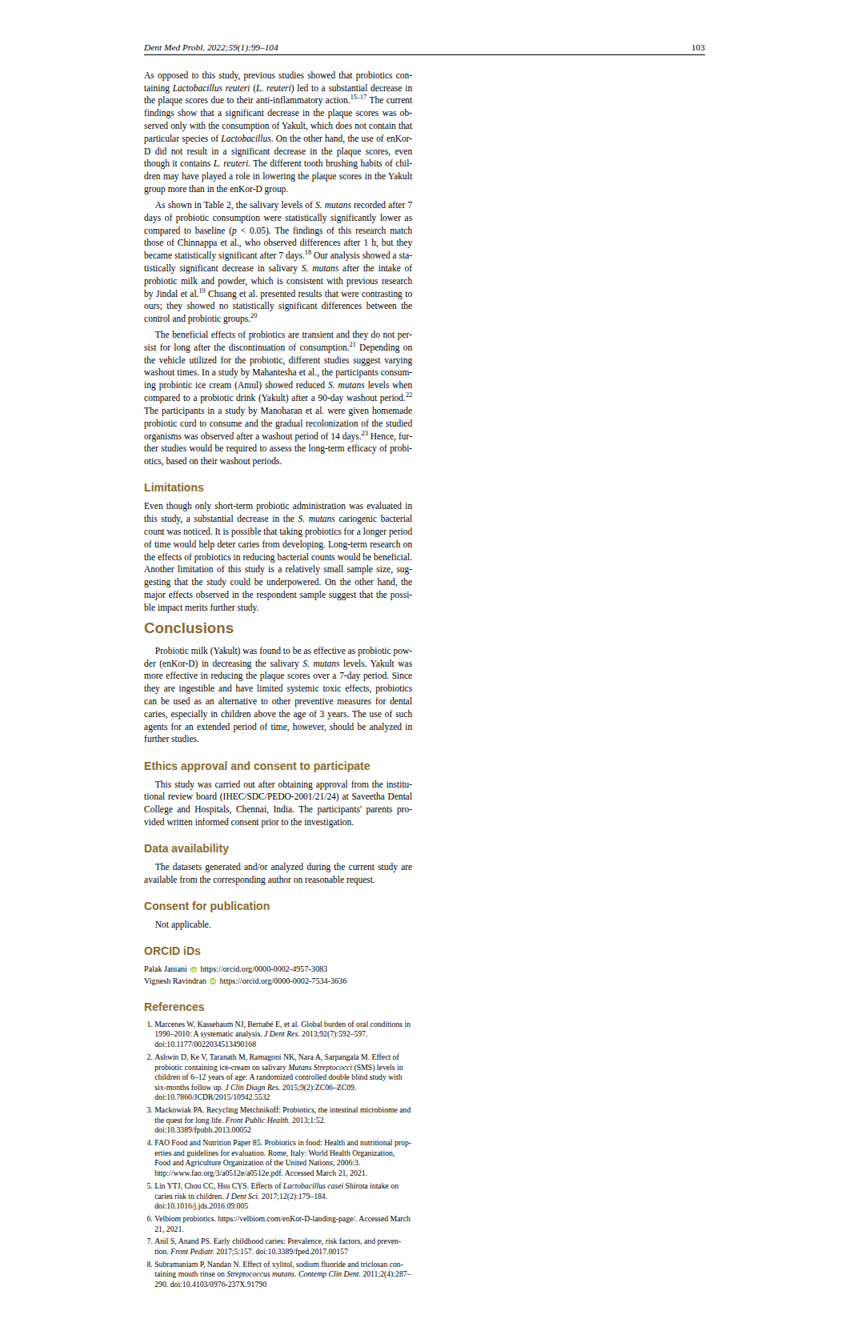Dent Med Probl. 2022;59(1):99–104 103
As opposed to this study, previous studies showed that probiotics containing Lactobacillus reuteri (L. reuteri) led to a substantial decrease in the plaque scores due to their anti-inflammatory action.15–17 The current findings show that a significant decrease in the plaque scores was observed only with the consumption of Yakult, which does not contain that particular species of Lactobacillus. On the other hand, the use of enKor-D did not result in a significant decrease in the plaque scores, even though it contains L. reuteri. The different tooth brushing habits of children may have played a role in lowering the plaque scores in the Yakult group more than in the enKor-D group.
As shown in Table 2, the salivary levels of S. mutans recorded after 7 days of probiotic consumption were statistically significantly lower as compared to baseline (p < 0.05). The findings of this research match those of Chinnappa et al., who observed differences after 1 h, but they became statistically significant after 7 days.18 Our analysis showed a statistically significant decrease in salivary S. mutans after the intake of probiotic milk and powder, which is consistent with previous research by Jindal et al.19 Chuang et al. presented results that were contrasting to ours; they showed no statistically significant differences between the control and probiotic groups.20
The beneficial effects of probiotics are transient and they do not persist for long after the discontinuation of consumption.21 Depending on the vehicle utilized for the probiotic, different studies suggest varying washout times. In a study by Mahantesha et al., the participants consuming probiotic ice cream (Amul) showed reduced S. mutans levels when compared to a probiotic drink (Yakult) after a 90-day washout period.22 The participants in a study by Manoharan et al. were given homemade probiotic curd to consume and the gradual recolonization of the studied organisms was observed after a washout period of 14 days.23 Hence, further studies would be required to assess the long-term efficacy of probiotics, based on their washout periods.
Limitations
Even though only short-term probiotic administration was evaluated in this study, a substantial decrease in the S. mutans cariogenic bacterial count was noticed. It is possible that taking probiotics for a longer period of time would help deter caries from developing. Long-term research on the effects of probiotics in reducing bacterial counts would be beneficial. Another limitation of this study is a relatively small sample size, suggesting that the study could be underpowered. On the other hand, the major effects observed in the respondent sample suggest that the possible impact merits further study.
Conclusions
Probiotic milk (Yakult) was found to be as effective as probiotic powder (enKor-D) in decreasing the salivary S. mutans levels. Yakult was more effective in reducing the plaque scores over a 7-day period. Since they are ingestible and have limited systemic toxic effects, probiotics can be used as an alternative to other preventive measures for dental caries, especially in children above the age of 3 years. The use of such agents for an extended period of time, however, should be analyzed in further studies.
Ethics approval and consent to participate
This study was carried out after obtaining approval from the institutional review board (IHEC/SDC/PEDO-2001/21/24) at Saveetha Dental College and Hospitals, Chennai, India. The participants' parents provided written informed consent prior to the investigation.
Data availability
The datasets generated and/or analyzed during the current study are available from the corresponding author on reasonable request.
Consent for publication
Not applicable.
ORCID iDs
Palak Janiani https://orcid.org/0000-0002-4957-3083
Vignesh Ravindran https://orcid.org/0000-0002-7534-3636
References
Marcenes W, Kassebaum NJ, Bernabé E, et al. Global burden of oral conditions in 1990–2010: A systematic analysis. J Dent Res. 2013;92(7):592–597. doi:10.1177/0022034513490168
Ashwin D, Ke V, Taranath M, Ramagoni NK, Nara A, Sarpangala M. Effect of probiotic containing ice-cream on salivary Mutans Streptococci (SMS) levels in children of 6–12 years of age: A randomized controlled double blind study with six-months follow up. J Clin Diagn Res. 2015;9(2):ZC06–ZC09. doi:10.7860/JCDR/2015/10942.5532
Mackowiak PA. Recycling Metchnikoff: Probiotics, the intestinal microbiome and the quest for long life. Front Public Health. 2013;1:52. doi:10.3389/fpubh.2013.00052
FAO Food and Nutrition Paper 85. Probiotics in food: Health and nutritional properties and guidelines for evaluation. Rome, Italy: World Health Organization, Food and Agriculture Organization of the United Nations; 2006:3. http://www.fao.org/3/a0512e/a0512e.pdf. Accessed March 21, 2021.
Lin YTJ, Chou CC, Hsu CYS. Effects of Lactobacillus casei Shirota intake on caries risk in children. J Dent Sci. 2017;12(2):179–184. doi:10.1016/j.jds.2016.09.005
Velbiom probiotics. https://velbiom.com/enKor-D-landing-page/. Accessed March 21, 2021.
Anil S, Anand PS. Early childhood caries: Prevalence, risk factors, and prevention. Front Pediatr. 2017;5:157. doi:10.3389/fped.2017.00157
Subramaniam P, Nandan N. Effect of xylitol, sodium fluoride and triclosan containing mouth rinse on Streptococcus mutans. Contemp Clin Dent. 2011;2(4):287–290. doi:10.4103/0976-237X.91790